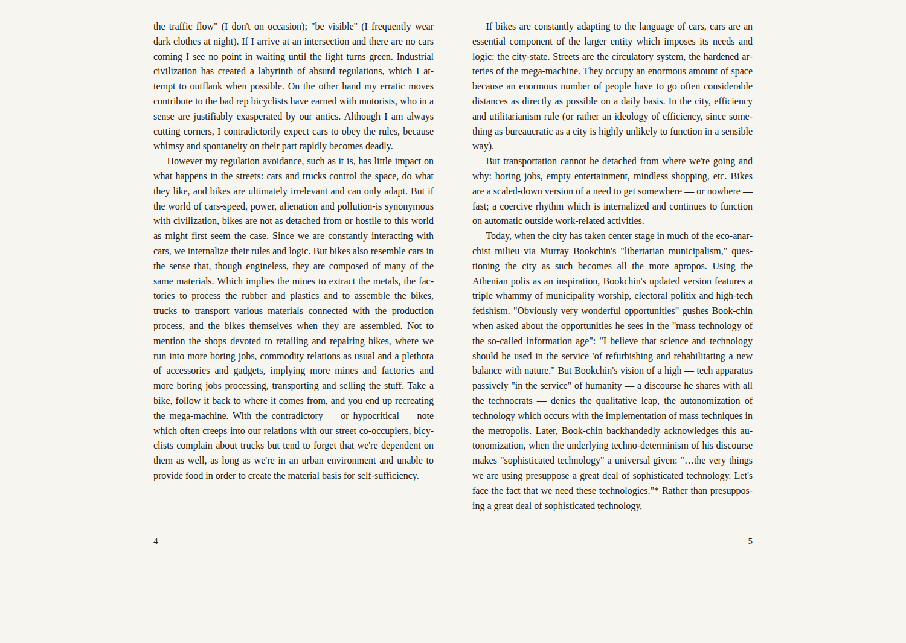the traffic flow" (I don't on occasion); "be visible" (I frequently wear dark clothes at night). If I arrive at an intersection and there are no cars coming I see no point in waiting until the light turns green. Industrial civilization has created a labyrinth of absurd regulations, which I attempt to outflank when possible. On the other hand my erratic moves contribute to the bad rep bicyclists have earned with motorists, who in a sense are justifiably exasperated by our antics. Although I am always cutting corners, I contradictorily expect cars to obey the rules, because whimsy and spontaneity on their part rapidly becomes deadly.
However my regulation avoidance, such as it is, has little impact on what happens in the streets: cars and trucks control the space, do what they like, and bikes are ultimately irrelevant and can only adapt. But if the world of cars-speed, power, alienation and pollution-is synonymous with civilization, bikes are not as detached from or hostile to this world as might first seem the case. Since we are constantly interacting with cars, we internalize their rules and logic. But bikes also resemble cars in the sense that, though engineless, they are composed of many of the same materials. Which implies the mines to extract the metals, the factories to process the rubber and plastics and to assemble the bikes, trucks to transport various materials connected with the production process, and the bikes themselves when they are assembled. Not to mention the shops devoted to retailing and repairing bikes, where we run into more boring jobs, commodity relations as usual and a plethora of accessories and gadgets, implying more mines and factories and more boring jobs processing, transporting and selling the stuff. Take a bike, follow it back to where it comes from, and you end up recreating the mega-machine. With the contradictory — or hypocritical — note which often creeps into our relations with our street co-occupiers, bicyclists complain about trucks but tend to forget that we're dependent on them as well, as long as we're in an urban environment and unable to provide food in order to create the material basis for self-sufficiency.
4
If bikes are constantly adapting to the language of cars, cars are an essential component of the larger entity which imposes its needs and logic: the city-state. Streets are the circulatory system, the hardened arteries of the mega-machine. They occupy an enormous amount of space because an enormous number of people have to go often considerable distances as directly as possible on a daily basis. In the city, efficiency and utilitarianism rule (or rather an ideology of efficiency, since something as bureaucratic as a city is highly unlikely to function in a sensible way).
But transportation cannot be detached from where we're going and why: boring jobs, empty entertainment, mindless shopping, etc. Bikes are a scaled-down version of a need to get somewhere — or nowhere — fast; a coercive rhythm which is internalized and continues to function on automatic outside work-related activities.
Today, when the city has taken center stage in much of the eco-anarchist milieu via Murray Bookchin's "libertarian municipalism," questioning the city as such becomes all the more apropos. Using the Athenian polis as an inspiration, Bookchin's updated version features a triple whammy of municipality worship, electoral politix and high-tech fetishism. "Obviously very wonderful opportunities" gushes Book-chin when asked about the opportunities he sees in the "mass technology of the so-called information age": "I believe that science and technology should be used in the service 'of refurbishing and rehabilitating a new balance with nature." But Bookchin's vision of a high — tech apparatus passively "in the service" of humanity — a discourse he shares with all the technocrats — denies the qualitative leap, the autonomization of technology which occurs with the implementation of mass techniques in the metropolis. Later, Book-chin backhandedly acknowledges this autonomization, when the underlying techno-determinism of his discourse makes "sophisticated technology" a universal given: "…the very things we are using presuppose a great deal of sophisticated technology. Let's face the fact that we need these technologies."* Rather than presupposing a great deal of sophisticated technology,
5